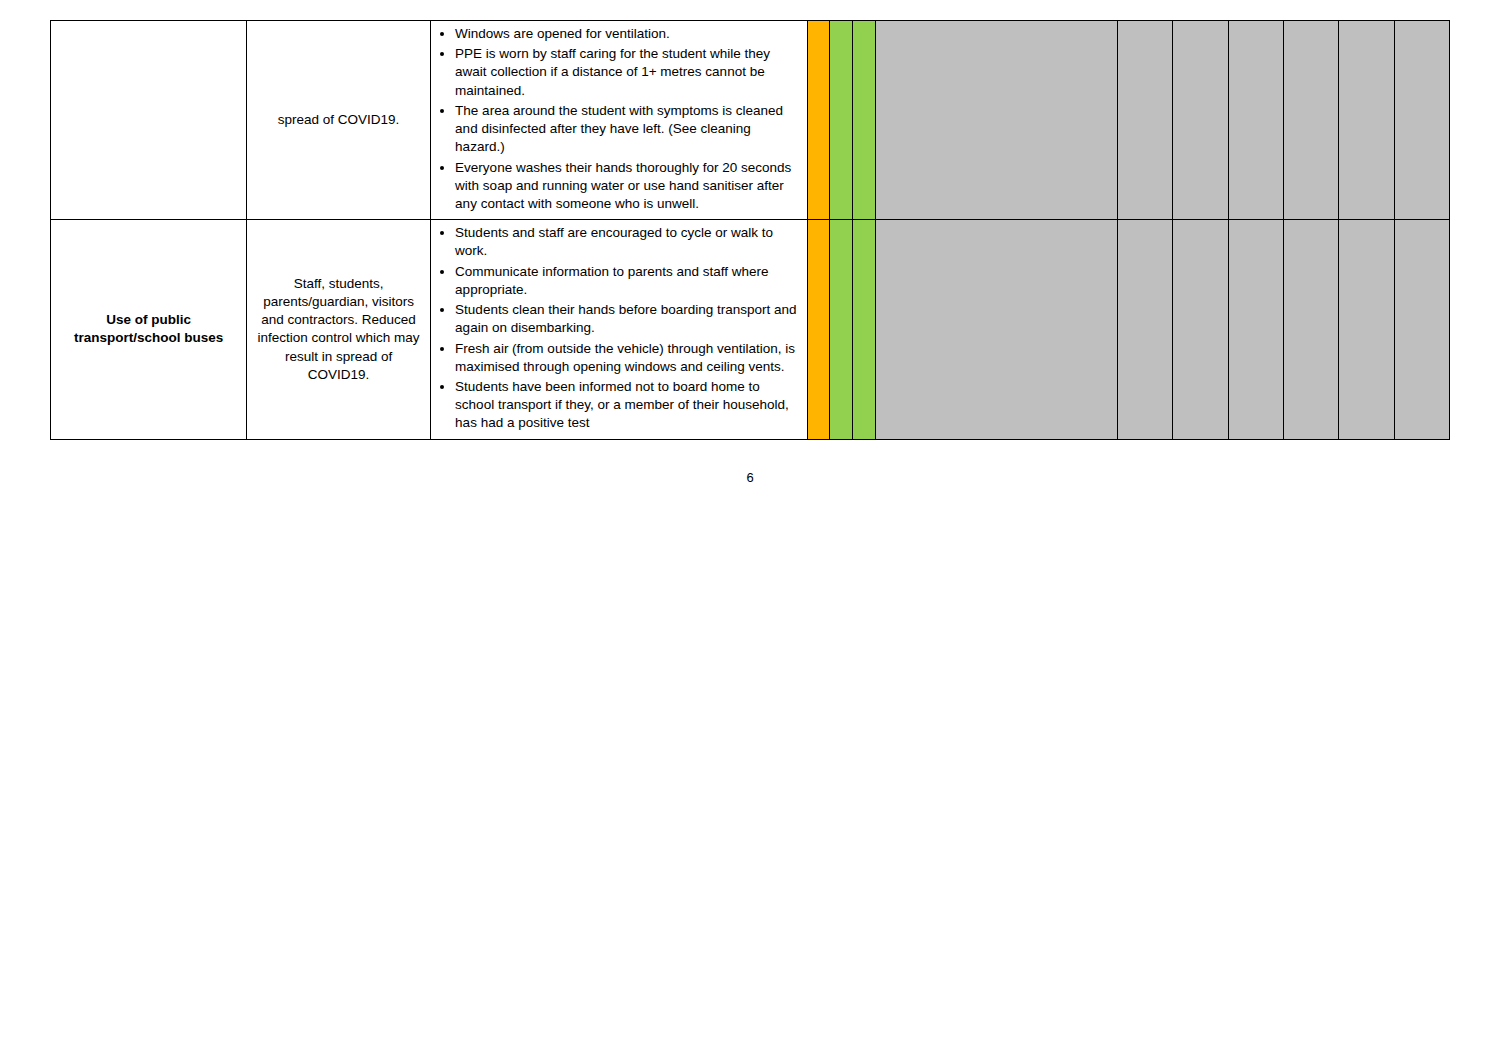| | spread of COVID19. | Windows are opened for ventilation. PPE is worn by staff caring for the student while they await collection if a distance of 1+ metres cannot be maintained. The area around the student with symptoms is cleaned and disinfected after they have left. (See cleaning hazard.) Everyone washes their hands thoroughly for 20 seconds with soap and running water or use hand sanitiser after any contact with someone who is unwell. | | | | | | | | | | |
| Use of public transport/school buses | Staff, students, parents/guardian, visitors and contractors. Reduced infection control which may result in spread of COVID19. | Students and staff are encouraged to cycle or walk to work. Communicate information to parents and staff where appropriate. Students clean their hands before boarding transport and again on disembarking. Fresh air (from outside the vehicle) through ventilation, is maximised through opening windows and ceiling vents. Students have been informed not to board home to school transport if they, or a member of their household, has had a positive test | | | | | | | | | | |
6